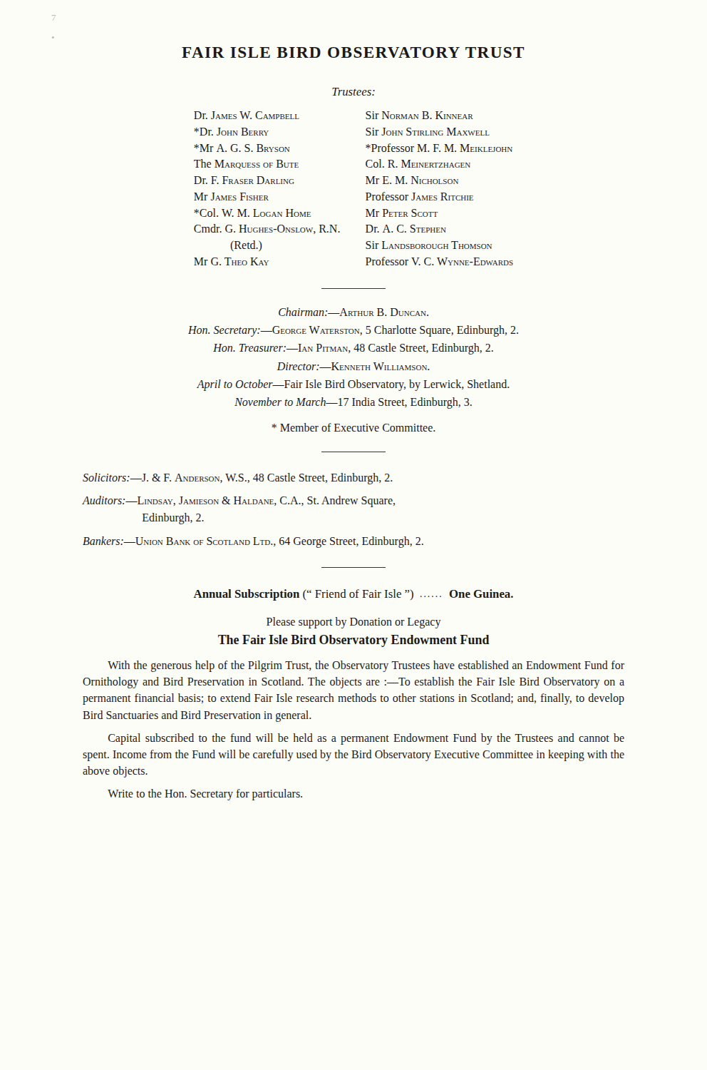7
•
FAIR ISLE BIRD OBSERVATORY TRUST
Trustees:
Dr. James W. Campbell
*Dr. John Berry
*Mr A. G. S. Bryson
The Marquess of Bute
Dr. F. Fraser Darling
Mr James Fisher
*Col. W. M. Logan Home
Cmdr. G. Hughes-Onslow, R.N. (Retd.)
Mr G. Theo Kay
Sir Norman B. Kinnear
Sir John Stirling Maxwell
*Professor M. F. M. Meiklejohn
Col. R. Meinertzhagen
Mr E. M. Nicholson
Professor James Ritchie
Mr Peter Scott
Dr. A. C. Stephen
Sir Landsborough Thomson
Professor V. C. Wynne-Edwards
Chairman:—Arthur B. Duncan.
Hon. Secretary:—George Waterston, 5 Charlotte Square, Edinburgh, 2.
Hon. Treasurer:—Ian Pitman, 48 Castle Street, Edinburgh, 2.
Director:—Kenneth Williamson.
April to October—Fair Isle Bird Observatory, by Lerwick, Shetland.
November to March—17 India Street, Edinburgh, 3.
* Member of Executive Committee.
Solicitors:—J. & F. Anderson, W.S., 48 Castle Street, Edinburgh, 2.
Auditors:—Lindsay, Jamieson & Haldane, C.A., St. Andrew Square, Edinburgh, 2.
Bankers:—Union Bank of Scotland Ltd., 64 George Street, Edinburgh, 2.
Annual Subscription (“ Friend of Fair Isle ”) ...... One Guinea.
Please support by Donation or Legacy
The Fair Isle Bird Observatory Endowment Fund
With the generous help of the Pilgrim Trust, the Observatory Trustees have established an Endowment Fund for Ornithology and Bird Preservation in Scotland. The objects are :—To establish the Fair Isle Bird Observatory on a permanent financial basis; to extend Fair Isle research methods to other stations in Scotland; and, finally, to develop Bird Sanctuaries and Bird Preservation in general.
Capital subscribed to the fund will be held as a permanent Endowment Fund by the Trustees and cannot be spent. Income from the Fund will be carefully used by the Bird Observatory Executive Committee in keeping with the above objects.
Write to the Hon. Secretary for particulars.